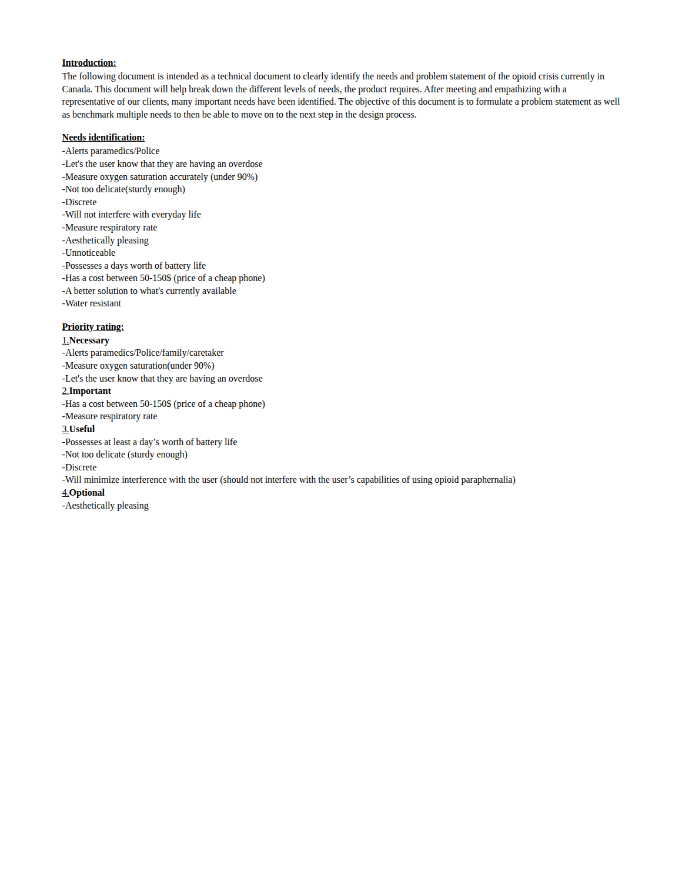Introduction:
The following document is intended as a technical document to clearly identify the needs and problem statement of the opioid crisis currently in Canada. This document will help break down the different levels of needs, the product requires. After meeting and empathizing with a representative of our clients, many important needs have been identified. The objective of this document is to formulate a problem statement as well as benchmark multiple needs to then be able to move on to the next step in the design process.
Needs identification:
-Alerts paramedics/Police
-Let's the user know that they are having an overdose
-Measure oxygen saturation accurately (under 90%)
-Not too delicate(sturdy enough)
-Discrete
-Will not interfere with everyday life
-Measure respiratory rate
-Aesthetically pleasing
-Unnoticeable
-Possesses a days worth of battery life
-Has a cost between 50-150$ (price of a cheap phone)
-A better solution to what's currently available
-Water resistant
Priority rating:
1. Necessary
-Alerts paramedics/Police/family/caretaker
-Measure oxygen saturation(under 90%)
-Let's the user know that they are having an overdose
2. Important
-Has a cost between 50-150$ (price of a cheap phone)
-Measure respiratory rate
3. Useful
-Possesses at least a day’s worth of battery life
-Not too delicate (sturdy enough)
-Discrete
-Will minimize interference with the user (should not interfere with the user’s capabilities of using opioid paraphernalia)
4. Optional
-Aesthetically pleasing